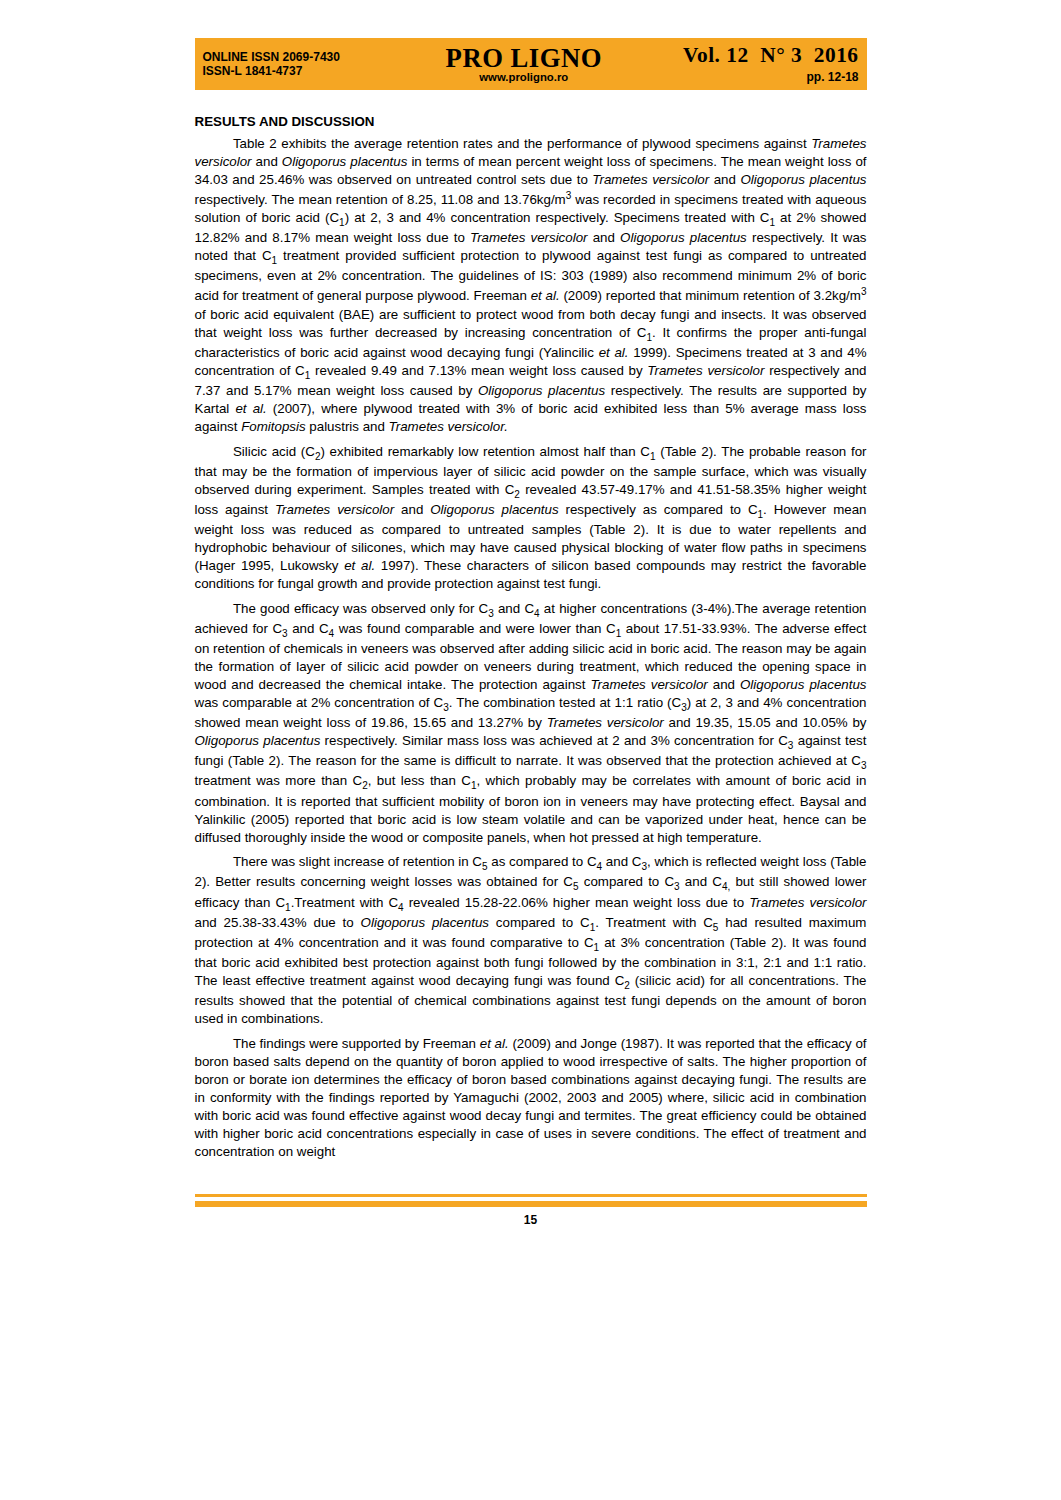ONLINE ISSN 2069-7430
ISSN-L 1841-4737
PRO LIGNO
www.proligno.ro
Vol. 12 N° 3 2016
pp. 12-18
Results and Discussion
Table 2 exhibits the average retention rates and the performance of plywood specimens against Trametes versicolor and Oligoporus placentus in terms of mean percent weight loss of specimens. The mean weight loss of 34.03 and 25.46% was observed on untreated control sets due to Trametes versicolor and Oligoporus placentus respectively. The mean retention of 8.25, 11.08 and 13.76kg/m3 was recorded in specimens treated with aqueous solution of boric acid (C1) at 2, 3 and 4% concentration respectively. Specimens treated with C1 at 2% showed 12.82% and 8.17% mean weight loss due to Trametes versicolor and Oligoporus placentus respectively. It was noted that C1 treatment provided sufficient protection to plywood against test fungi as compared to untreated specimens, even at 2% concentration. The guidelines of IS: 303 (1989) also recommend minimum 2% of boric acid for treatment of general purpose plywood. Freeman et al. (2009) reported that minimum retention of 3.2kg/m3 of boric acid equivalent (BAE) are sufficient to protect wood from both decay fungi and insects. It was observed that weight loss was further decreased by increasing concentration of C1. It confirms the proper anti-fungal characteristics of boric acid against wood decaying fungi (Yalincilic et al. 1999). Specimens treated at 3 and 4% concentration of C1 revealed 9.49 and 7.13% mean weight loss caused by Trametes versicolor respectively and 7.37 and 5.17% mean weight loss caused by Oligoporus placentus respectively. The results are supported by Kartal et al. (2007), where plywood treated with 3% of boric acid exhibited less than 5% average mass loss against Fomitopsis palustris and Trametes versicolor.
Silicic acid (C2) exhibited remarkably low retention almost half than C1 (Table 2). The probable reason for that may be the formation of impervious layer of silicic acid powder on the sample surface, which was visually observed during experiment. Samples treated with C2 revealed 43.57-49.17% and 41.51-58.35% higher weight loss against Trametes versicolor and Oligoporus placentus respectively as compared to C1. However mean weight loss was reduced as compared to untreated samples (Table 2). It is due to water repellents and hydrophobic behaviour of silicones, which may have caused physical blocking of water flow paths in specimens (Hager 1995, Lukowsky et al. 1997). These characters of silicon based compounds may restrict the favorable conditions for fungal growth and provide protection against test fungi.
The good efficacy was observed only for C3 and C4 at higher concentrations (3-4%).The average retention achieved for C3 and C4 was found comparable and were lower than C1 about 17.51-33.93%. The adverse effect on retention of chemicals in veneers was observed after adding silicic acid in boric acid. The reason may be again the formation of layer of silicic acid powder on veneers during treatment, which reduced the opening space in wood and decreased the chemical intake. The protection against Trametes versicolor and Oligoporus placentus was comparable at 2% concentration of C3. The combination tested at 1:1 ratio (C3) at 2, 3 and 4% concentration showed mean weight loss of 19.86, 15.65 and 13.27% by Trametes versicolor and 19.35, 15.05 and 10.05% by Oligoporus placentus respectively. Similar mass loss was achieved at 2 and 3% concentration for C3 against test fungi (Table 2). The reason for the same is difficult to narrate. It was observed that the protection achieved at C3 treatment was more than C2, but less than C1, which probably may be correlates with amount of boric acid in combination. It is reported that sufficient mobility of boron ion in veneers may have protecting effect. Baysal and Yalinkilic (2005) reported that boric acid is low steam volatile and can be vaporized under heat, hence can be diffused thoroughly inside the wood or composite panels, when hot pressed at high temperature.
There was slight increase of retention in C5 as compared to C4 and C3, which is reflected weight loss (Table 2). Better results concerning weight losses was obtained for C5 compared to C3 and C4, but still showed lower efficacy than C1.Treatment with C4 revealed 15.28-22.06% higher mean weight loss due to Trametes versicolor and 25.38-33.43% due to Oligoporus placentus compared to C1. Treatment with C5 had resulted maximum protection at 4% concentration and it was found comparative to C1 at 3% concentration (Table 2). It was found that boric acid exhibited best protection against both fungi followed by the combination in 3:1, 2:1 and 1:1 ratio. The least effective treatment against wood decaying fungi was found C2 (silicic acid) for all concentrations. The results showed that the potential of chemical combinations against test fungi depends on the amount of boron used in combinations.
The findings were supported by Freeman et al. (2009) and Jonge (1987). It was reported that the efficacy of boron based salts depend on the quantity of boron applied to wood irrespective of salts. The higher proportion of boron or borate ion determines the efficacy of boron based combinations against decaying fungi. The results are in conformity with the findings reported by Yamaguchi (2002, 2003 and 2005) where, silicic acid in combination with boric acid was found effective against wood decay fungi and termites. The great efficiency could be obtained with higher boric acid concentrations especially in case of uses in severe conditions. The effect of treatment and concentration on weight
15